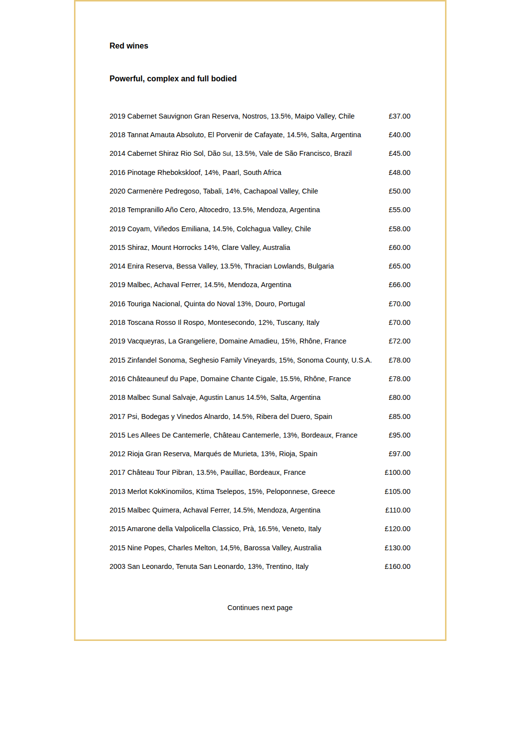Red wines
Powerful, complex and full bodied
| 2019 Cabernet Sauvignon Gran Reserva, Nostros, 13.5%, Maipo Valley, Chile | £37.00 |
| 2018 Tannat Amauta Absoluto, El Porvenir de Cafayate, 14.5%, Salta, Argentina | £40.00 |
| 2014 Cabernet Shiraz Rio Sol, Dão Sul , 13.5%, Vale de São Francisco, Brazil | £45.00 |
| 2016 Pinotage Rhebokskloof, 14%, Paarl, South Africa | £48.00 |
| 2020 Carmenère Pedregoso, Tabali, 14%, Cachapoal Valley, Chile | £50.00 |
| 2018 Tempranillo Año Cero, Altocedro, 13.5%, Mendoza, Argentina | £55.00 |
| 2019 Coyam, Viñedos Emiliana, 14.5%, Colchagua Valley, Chile | £58.00 |
| 2015 Shiraz, Mount Horrocks 14%, Clare Valley, Australia | £60.00 |
| 2014 Enira Reserva, Bessa Valley, 13.5%, Thracian Lowlands, Bulgaria | £65.00 |
| 2019 Malbec, Achaval Ferrer, 14.5%, Mendoza, Argentina | £66.00 |
| 2016 Touriga Nacional, Quinta do Noval 13%, Douro, Portugal | £70.00 |
| 2018 Toscana Rosso Il Rospo, Montesecondo, 12%, Tuscany, Italy | £70.00 |
| 2019 Vacqueyras, La Grangeliere, Domaine Amadieu, 15%, Rhône, France | £72.00 |
| 2015 Zinfandel Sonoma, Seghesio Family Vineyards, 15%, Sonoma County, U.S.A. | £78.00 |
| 2016 Châteauneuf du Pape, Domaine Chante Cigale, 15.5%, Rhône, France | £78.00 |
| 2018 Malbec Sunal Salvaje, Agustin Lanus 14.5%, Salta, Argentina | £80.00 |
| 2017 Psi, Bodegas y Vinedos Alnardo, 14.5%, Ribera del Duero, Spain | £85.00 |
| 2015 Les Allees De Cantemerle, Château Cantemerle, 13%, Bordeaux, France | £95.00 |
| 2012 Rioja Gran Reserva, Marqués de Murieta, 13%, Rioja, Spain | £97.00 |
| 2017 Château Tour Pibran, 13.5%, Pauillac, Bordeaux, France | £100.00 |
| 2013 Merlot KokKinomilos, Ktima Tselepos, 15%, Peloponnese, Greece | £105.00 |
| 2015 Malbec Quimera, Achaval Ferrer, 14.5%, Mendoza, Argentina | £110.00 |
| 2015 Amarone della Valpolicella Classico, Prà, 16.5%, Veneto, Italy | £120.00 |
| 2015 Nine Popes, Charles Melton, 14,5%, Barossa Valley, Australia | £130.00 |
| 2003 San Leonardo, Tenuta San Leonardo, 13%, Trentino, Italy | £160.00 |
Continues next page